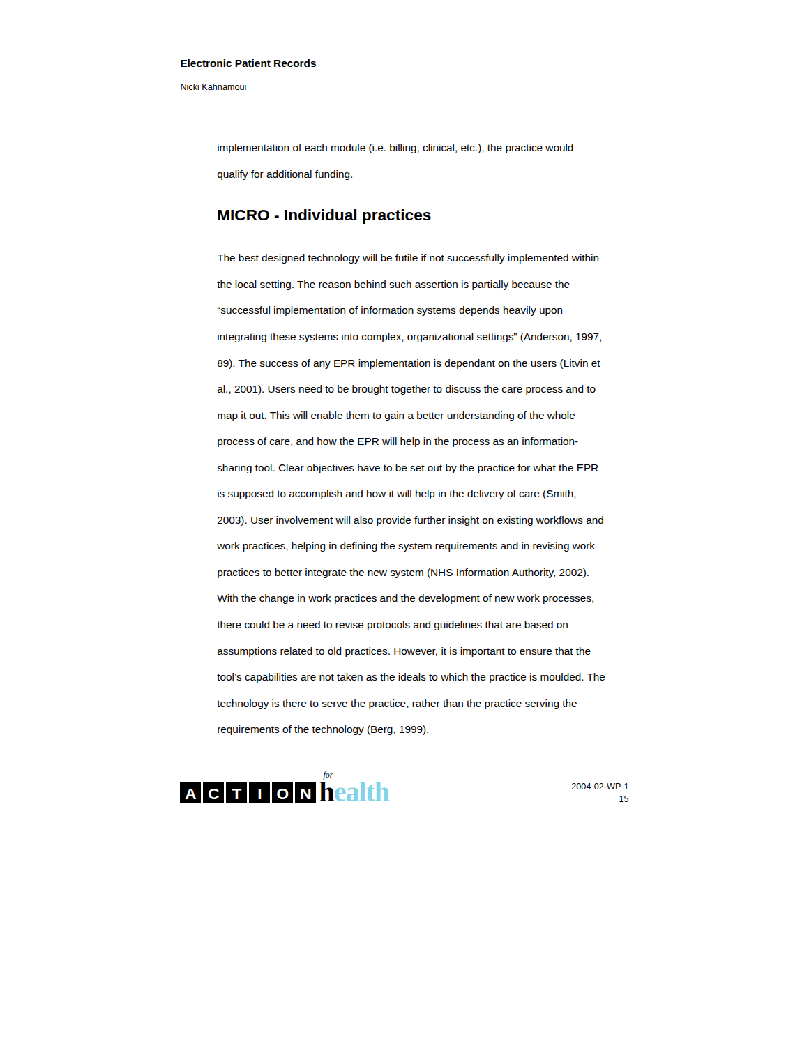Electronic Patient Records
Nicki Kahnamoui
implementation of each module (i.e. billing, clinical, etc.), the practice would qualify for additional funding.
MICRO - Individual practices
The best designed technology will be futile if not successfully implemented within the local setting. The reason behind such assertion is partially because the “successful implementation of information systems depends heavily upon integrating these systems into complex, organizational settings” (Anderson, 1997, 89). The success of any EPR implementation is dependant on the users (Litvin et al., 2001). Users need to be brought together to discuss the care process and to map it out. This will enable them to gain a better understanding of the whole process of care, and how the EPR will help in the process as an information-sharing tool. Clear objectives have to be set out by the practice for what the EPR is supposed to accomplish and how it will help in the delivery of care (Smith, 2003). User involvement will also provide further insight on existing workflows and work practices, helping in defining the system requirements and in revising work practices to better integrate the new system (NHS Information Authority, 2002). With the change in work practices and the development of new work processes, there could be a need to revise protocols and guidelines that are based on assumptions related to old practices. However, it is important to ensure that the tool’s capabilities are not taken as the ideals to which the practice is moulded. The technology is there to serve the practice, rather than the practice serving the requirements of the technology (Berg, 1999).
ACTION
for health
2004-02-WP-1
15